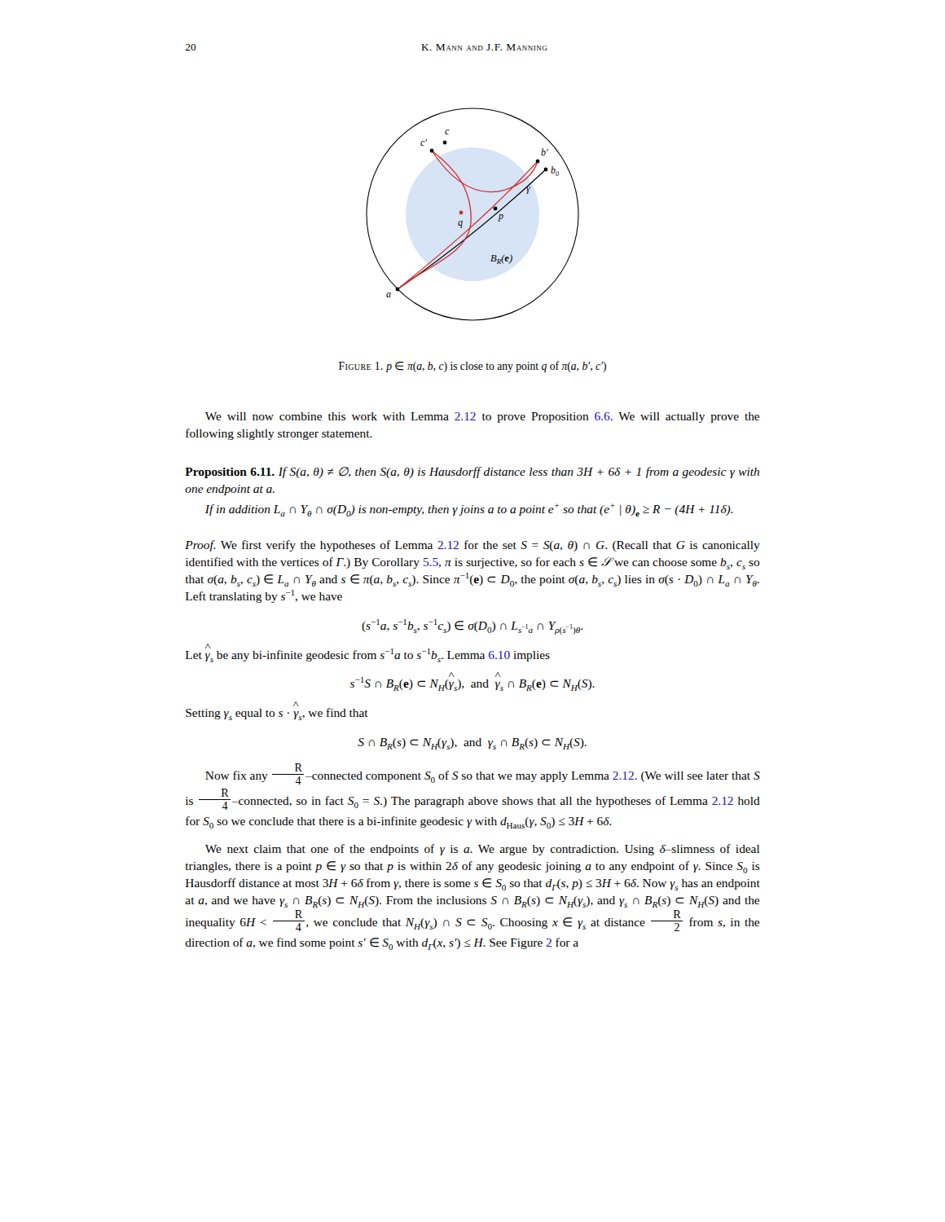20 K. Mann and J.F. Manning
c′ c b′ b0 γ q p BR(e) a
Figure 1. p ∈ π(a, b, c) is close to any point q of π(a, b′, c′)
We will now combine this work with Lemma 2.12 to prove Proposition 6.6. We will actually prove the following slightly stronger statement.
Proposition 6.11. If S(a, θ) ≠ ∅, then S(a, θ) is Hausdorff distance less than 3H + 6δ + 1 from a geodesic γ with one endpoint at a.
If in addition La ∩ Yθ ∩ σ(D0) is non-empty, then γ joins a to a point e+ so that (e+ | θ)e ≥ R − (4H + 11δ).
Proof. We first verify the hypotheses of Lemma 2.12 for the set S = S(a, θ) ∩ G. (Recall that G is canonically identified with the vertices of Γ.) By Corollary 5.5, π is surjective, so for each s ∈ 𝒮 we can choose some bs, cs so that σ(a, bs, cs) ∈ La ∩ Yθ and s ∈ π(a, bs, cs). Since π−1(e) ⊂ D0, the point σ(a, bs, cs) lies in σ(s · D0) ∩ La ∩ Yθ. Left translating by s−1, we have
(s−1a, s−1bs, s−1cs) ∈ σ(D0) ∩ Ls−1a ∩ Yρ(s−1)θ.
Let γs be any bi-infinite geodesic from s−1a to s−1bs. Lemma 6.10 implies
s−1S ∩ BR(e) ⊂ NH(γs), and γs ∩ BR(e) ⊂ NH(S).
Setting γs equal to s · γs, we find that
S ∩ BR(s) ⊂ NH(γs), and γs ∩ BR(s) ⊂ NH(S).
Now fix any R 4–connected component S0 of S so that we may apply Lemma 2.12. (We will see later that S is R 4–connected, so in fact S0 = S.) The paragraph above shows that all the hypotheses of Lemma 2.12 hold for S0 so we conclude that there is a bi-infinite geodesic γ with dHaus(γ, S0) ≤ 3H + 6δ.
We next claim that one of the endpoints of γ is a. We argue by contradiction. Using δ–slimness of ideal triangles, there is a point p ∈ γ so that p is within 2δ of any geodesic joining a to any endpoint of γ. Since S0 is Hausdorff distance at most 3H + 6δ from γ, there is some s ∈ S0 so that dΓ(s, p) ≤ 3H + 6δ. Now γs has an endpoint at a, and we have γs ∩ BR(s) ⊂ NH(S). From the inclusions S ∩ BR(s) ⊂ NH(γs), and γs ∩ BR(s) ⊂ NH(S) and the inequality 6H < R 4, we conclude that NH(γs) ∩ S ⊂ S0. Choosing x ∈ γs at distance R 2 from s, in the direction of a, we find some point s′ ∈ S0 with dΓ(x, s′) ≤ H. See Figure 2 for a